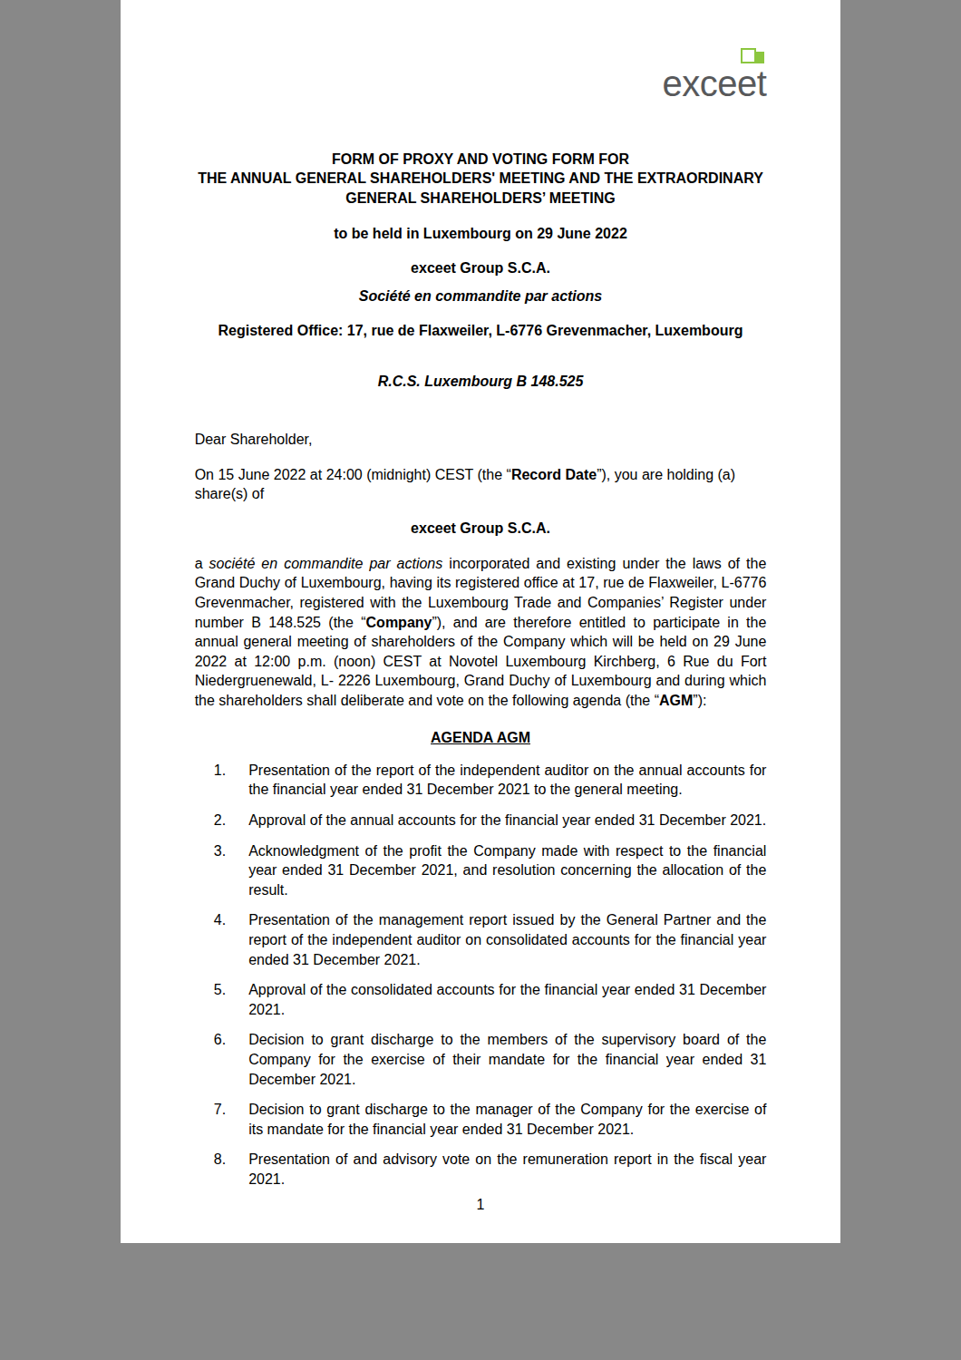exceet
FORM OF PROXY AND VOTING FORM FOR
THE ANNUAL GENERAL SHAREHOLDERS' MEETING AND THE EXTRAORDINARY
GENERAL SHAREHOLDERS’ MEETING
to be held in Luxembourg on 29 June 2022
exceet Group S.C.A.
Société en commandite par actions
Registered Office: 17, rue de Flaxweiler, L-6776 Grevenmacher, Luxembourg
R.C.S. Luxembourg B 148.525
Dear Shareholder,
On 15 June 2022 at 24:00 (midnight) CEST (the “Record Date”), you are holding (a) share(s) of
exceet Group S.C.A.
a société en commandite par actions incorporated and existing under the laws of the Grand Duchy of Luxembourg, having its registered office at 17, rue de Flaxweiler, L-6776 Grevenmacher, registered with the Luxembourg Trade and Companies’ Register under number B 148.525 (the “Company”), and are therefore entitled to participate in the annual general meeting of shareholders of the Company which will be held on 29 June 2022 at 12:00 p.m. (noon) CEST at Novotel Luxembourg Kirchberg, 6 Rue du Fort Niedergruenewald, L- 2226 Luxembourg, Grand Duchy of Luxembourg and during which the shareholders shall deliberate and vote on the following agenda (the “AGM”):
AGENDA AGM
Presentation of the report of the independent auditor on the annual accounts for the financial year ended 31 December 2021 to the general meeting.
Approval of the annual accounts for the financial year ended 31 December 2021.
Acknowledgment of the profit the Company made with respect to the financial year ended 31 December 2021, and resolution concerning the allocation of the result.
Presentation of the management report issued by the General Partner and the report of the independent auditor on consolidated accounts for the financial year ended 31 December 2021.
Approval of the consolidated accounts for the financial year ended 31 December 2021.
Decision to grant discharge to the members of the supervisory board of the Company for the exercise of their mandate for the financial year ended 31 December 2021.
Decision to grant discharge to the manager of the Company for the exercise of its mandate for the financial year ended 31 December 2021.
Presentation of and advisory vote on the remuneration report in the fiscal year 2021.
1